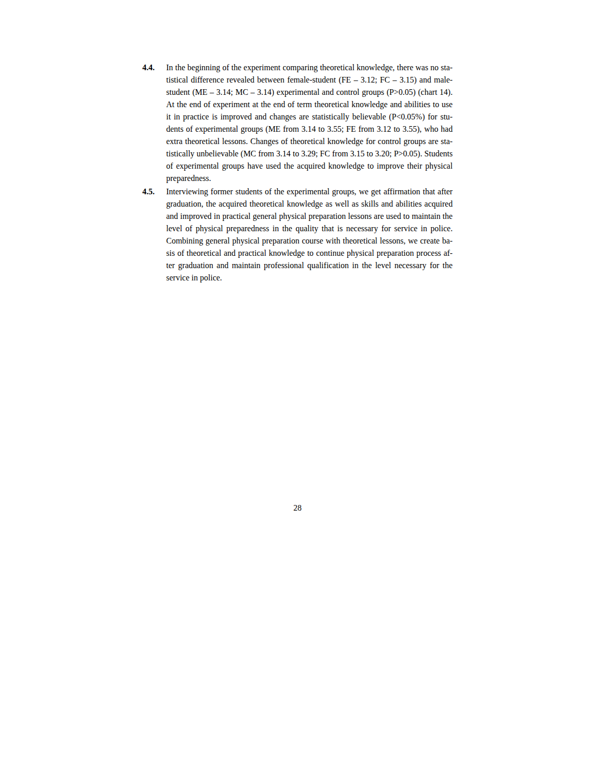4.4. In the beginning of the experiment comparing theoretical knowledge, there was no statistical difference revealed between female-student (FE – 3.12; FC – 3.15) and male-student (ME – 3.14; MC – 3.14) experimental and control groups (P>0.05) (chart 14). At the end of experiment at the end of term theoretical knowledge and abilities to use it in practice is improved and changes are statistically believable (P<0.05%) for students of experimental groups (ME from 3.14 to 3.55; FE from 3.12 to 3.55), who had extra theoretical lessons. Changes of theoretical knowledge for control groups are statistically unbelievable (MC from 3.14 to 3.29; FC from 3.15 to 3.20; P>0.05). Students of experimental groups have used the acquired knowledge to improve their physical preparedness.
4.5. Interviewing former students of the experimental groups, we get affirmation that after graduation, the acquired theoretical knowledge as well as skills and abilities acquired and improved in practical general physical preparation lessons are used to maintain the level of physical preparedness in the quality that is necessary for service in police. Combining general physical preparation course with theoretical lessons, we create basis of theoretical and practical knowledge to continue physical preparation process after graduation and maintain professional qualification in the level necessary for the service in police.
28